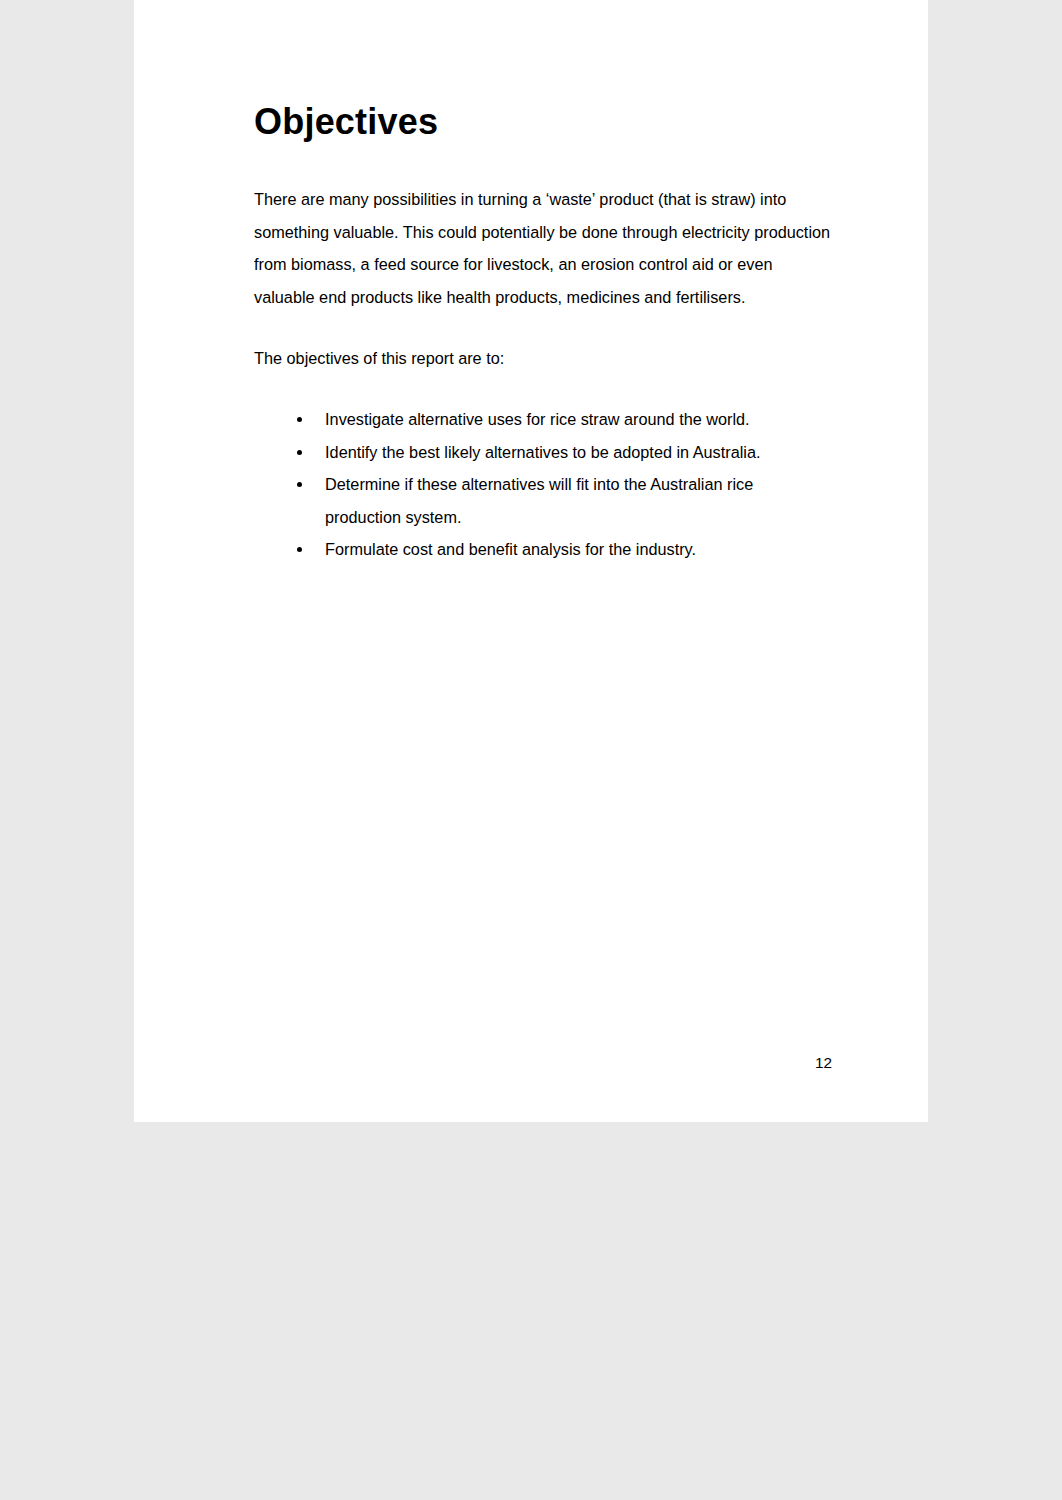Objectives
There are many possibilities in turning a ‘waste’ product (that is straw) into something valuable. This could potentially be done through electricity production from biomass, a feed source for livestock, an erosion control aid or even valuable end products like health products, medicines and fertilisers.
The objectives of this report are to:
Investigate alternative uses for rice straw around the world.
Identify the best likely alternatives to be adopted in Australia.
Determine if these alternatives will fit into the Australian rice production system.
Formulate cost and benefit analysis for the industry.
12